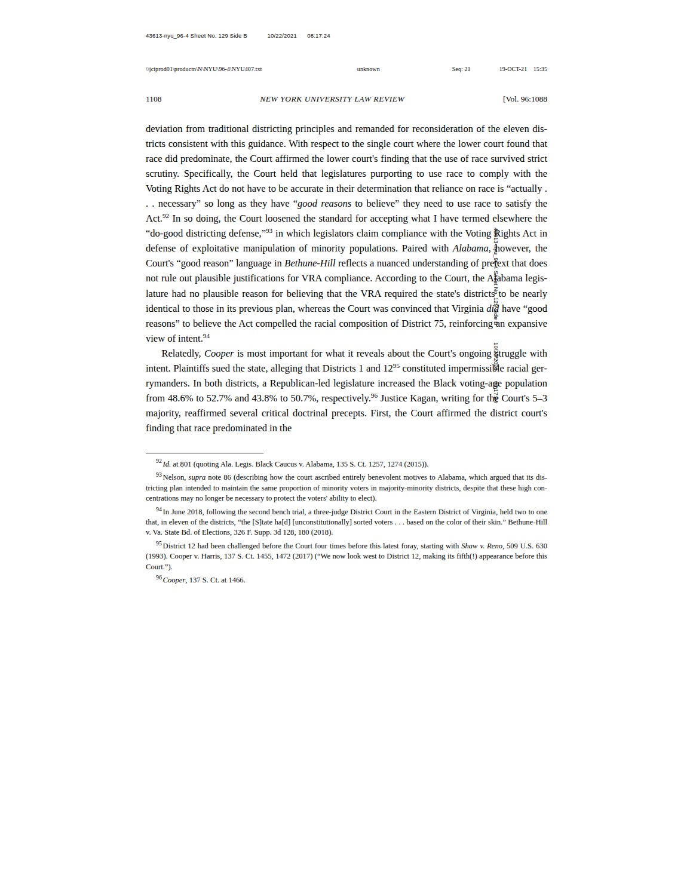43613-nyu_96-4 Sheet No. 129 Side B 10/22/2021 08:17:24
\\jciprod01\productn\N\NYU\96-4\NYU407.txt unknown Seq: 21 19-OCT-21 15:35
1108 NEW YORK UNIVERSITY LAW REVIEW [Vol. 96:1088
deviation from traditional districting principles and remanded for reconsideration of the eleven districts consistent with this guidance. With respect to the single court where the lower court found that race did predominate, the Court affirmed the lower court's finding that the use of race survived strict scrutiny. Specifically, the Court held that legislatures purporting to use race to comply with the Voting Rights Act do not have to be accurate in their determination that reliance on race is “actually . . . necessary” so long as they have “good reasons to believe” they need to use race to satisfy the Act.92 In so doing, the Court loosened the standard for accepting what I have termed elsewhere the “do-good districting defense,”93 in which legislators claim compliance with the Voting Rights Act in defense of exploitative manipulation of minority populations. Paired with Alabama, however, the Court's “good reason” language in Bethune-Hill reflects a nuanced understanding of pretext that does not rule out plausible justifications for VRA compliance. According to the Court, the Alabama legislature had no plausible reason for believing that the VRA required the state's districts to be nearly identical to those in its previous plan, whereas the Court was convinced that Virginia did have “good reasons” to believe the Act compelled the racial composition of District 75, reinforcing an expansive view of intent.94
Relatedly, Cooper is most important for what it reveals about the Court's ongoing struggle with intent. Plaintiffs sued the state, alleging that Districts 1 and 1295 constituted impermissible racial gerrymanders. In both districts, a Republican-led legislature increased the Black voting-age population from 48.6% to 52.7% and 43.8% to 50.7%, respectively.96 Justice Kagan, writing for the Court's 5–3 majority, reaffirmed several critical doctrinal precepts. First, the Court affirmed the district court's finding that race predominated in the
92 Id. at 801 (quoting Ala. Legis. Black Caucus v. Alabama, 135 S. Ct. 1257, 1274 (2015)).
93 Nelson, supra note 86 (describing how the court ascribed entirely benevolent motives to Alabama, which argued that its districting plan intended to maintain the same proportion of minority voters in majority-minority districts, despite that these high concentrations may no longer be necessary to protect the voters' ability to elect).
94 In June 2018, following the second bench trial, a three-judge District Court in the Eastern District of Virginia, held two to one that, in eleven of the districts, “the [S]tate ha[d] [unconstitutionally] sorted voters . . . based on the color of their skin.” Bethune-Hill v. Va. State Bd. of Elections, 326 F. Supp. 3d 128, 180 (2018).
95 District 12 had been challenged before the Court four times before this latest foray, starting with Shaw v. Reno, 509 U.S. 630 (1993). Cooper v. Harris, 137 S. Ct. 1455, 1472 (2017) (“We now look west to District 12, making its fifth(!) appearance before this Court.”).
96 Cooper, 137 S. Ct. at 1466.
43613-nyu_96-4 Sheet No. 129 Side B 10/22/2021 08:17:24